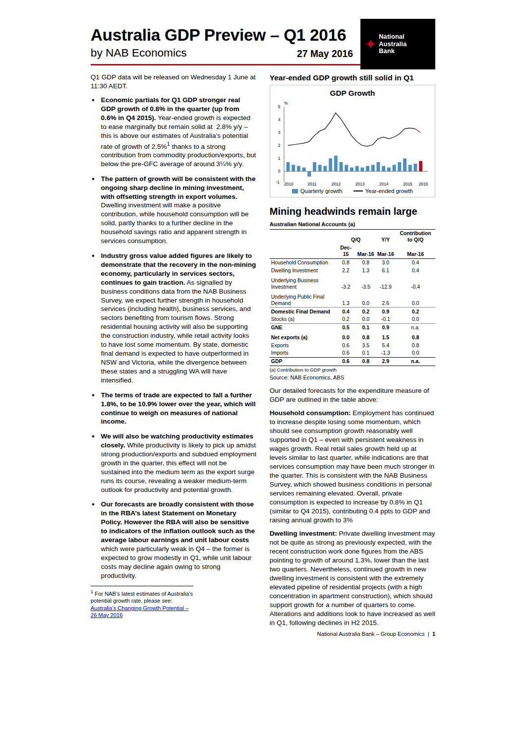✦
National
Australia
Bank
Australia GDP Preview – Q1 2016
by NAB Economics 27 May 2016
Q1 GDP data will be released on Wednesday 1 June at 11:30 AEDT.
Economic partials for Q1 GDP stronger real GDP growth of 0.8% in the quarter (up from 0.6% in Q4 2015). Year-ended growth is expected to ease marginally but remain solid at 2.8% y/y – this is above our estimates of Australia’s potential rate of growth of 2.5%1 thanks to a strong contribution from commodity production/exports, but below the pre-GFC average of around 3¼% y/y.
The pattern of growth will be consistent with the ongoing sharp decline in mining investment, with offsetting strength in export volumes. Dwelling investment will make a positive contribution, while household consumption will be solid, partly thanks to a further decline in the household savings ratio and apparent strength in services consumption.
Industry gross value added figures are likely to demonstrate that the recovery in the non-mining economy, particularly in services sectors, continues to gain traction. As signalled by business conditions data from the NAB Business Survey, we expect further strength in household services (including health), business services, and sectors benefiting from tourism flows. Strong residential housing activity will also be supporting the construction industry, while retail activity looks to have lost some momentum. By state, domestic final demand is expected to have outperformed in NSW and Victoria, while the divergence between these states and a struggling WA will have intensified.
The terms of trade are expected to fall a further 1.8%, to be 10.9% lower over the year, which will continue to weigh on measures of national income.
We will also be watching productivity estimates closely. While productivity is likely to pick up amidst strong production/exports and subdued employment growth in the quarter, this effect will not be sustained into the medium term as the export surge runs its course, revealing a weaker medium-term outlook for productivity and potential growth.
Our forecasts are broadly consistent with those in the RBA’s latest Statement on Monetary Policy. However the RBA will also be sensitive to indicators of the inflation outlook such as the average labour earnings and unit labour costs which were particularly weak in Q4 – the former is expected to grow modestly in Q1, while unit labour costs may decline again owing to strong productivity.
1 For NAB’s latest estimates of Australia’s potential growth rate, please see: Australia’s Changing Growth Potential – 26 May 2016
Year-ended GDP growth still solid in Q1
GDP Growth
5 4 3 2 1 0 -1 % 2010 2011 2012 2013 2014 2015 2016
Quarterly growth Year-ended growth
Mining headwinds remain large
Australian National Accounts (a)
| | Q/Q | Y/Y | Contribution to Q/Q |
| --- | --- | --- | --- |
| | Dec-15 | Mar-16 | Mar-16 | Mar-16 |
| Household Consumption | 0.8 | 0.8 | 3.0 | 0.4 |
| Dwelling Investment | 2.2 | 1.3 | 6.1 | 0.4 |
| Underlying Business Investment | -3.2 | -3.5 | -12.9 | -0.4 |
| Underlying Public Final Demand | 1.3 | 0.0 | 2.6 | 0.0 |
| Domestic Final Demand | 0.4 | 0.2 | 0.9 | 0.2 |
| Stocks (a) | 0.2 | 0.0 | -0.1 | 0.0 |
| GNE | 0.5 | 0.1 | 0.9 | n.a. |
| Net exports (a) | 0.0 | 0.8 | 1.5 | 0.8 |
| Exports | 0.6 | 3.5 | 5.4 | 0.8 |
| Imports | 0.6 | 0.1 | -1.3 | 0.0 |
| GDP | 0.6 | 0.8 | 2.9 | n.a. |
(a) Contribution to GDP growth
Source: NAB Economics, ABS
Our detailed forecasts for the expenditure measure of GDP are outlined in the table above:
Household consumption: Employment has continued to increase despite losing some momentum, which should see consumption growth reasonably well supported in Q1 – even with persistent weakness in wages growth. Real retail sales growth held up at levels similar to last quarter, while indications are that services consumption may have been much stronger in the quarter. This is consistent with the NAB Business Survey, which showed business conditions in personal services remaining elevated. Overall, private consumption is expected to increase by 0.8% in Q1 (similar to Q4 2015), contributing 0.4 ppts to GDP and raising annual growth to 3%
Dwelling investment: Private dwelling investment may not be quite as strong as previously expected, with the recent construction work done figures from the ABS pointing to growth of around 1.3%, lower than the last two quarters. Nevertheless, continued growth in new dwelling investment is consistent with the extremely elevated pipeline of residential projects (with a high concentration in apartment construction), which should support growth for a number of quarters to come. Alterations and additions look to have increased as well in Q1, following declines in H2 2015.
National Australia Bank – Group Economics | 1